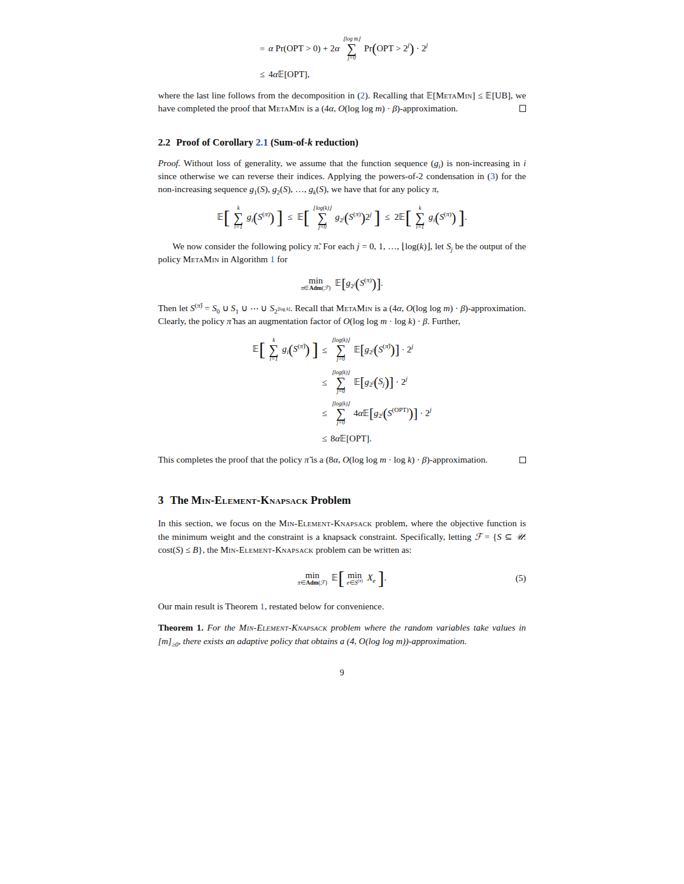=
α Pr(OPT > 0) + 2α ⌊log m⌋∑j=0 Pr(OPT > 2j) · 2j
≤
4α𝔼[OPT],
where the last line follows from the decomposition in (2). Recalling that 𝔼[MetaMin] ≤ 𝔼[UB], we have completed the proof that MetaMin is a (4α, O(log log m) · β)-approximation.
2.2 Proof of Corollary 2.1 (Sum-of-k reduction)
Proof. Without loss of generality, we assume that the function sequence (gi) is non-increasing in i since otherwise we can reverse their indices. Applying the powers-of-2 condensation in (3) for the non-increasing sequence g1(S), g2(S), …, gk(S), we have that for any policy π,
𝔼[ k∑i=1 gi(S(π)) ] ≤ 𝔼[ ⌊log(k)⌋∑j=0 g2j(S(π)) 2j ] ≤ 2𝔼[ k∑i=1 gi(S(π)) ].
We now consider the following policy π̃. For each j = 0, 1, …, ⌊log(k)⌋, let Sj be the output of the policy MetaMin in Algorithm 1 for
min π∈Adm(ℱ) 𝔼[g2j(S(π))].
Then let S(π̃) = S0 ∪ S1 ∪ ⋯ ∪ S2⌊log k⌋. Recall that MetaMin is a (4α, O(log log m) · β)-approximation. Clearly, the policy π̃ has an augmentation factor of O(log log m · log k) · β. Further,
𝔼[ k∑i=1 gi(S(π̃)) ]
≤
⌊log(k)⌋∑j=0 𝔼[g2j(S(π̃))] · 2j
≤
⌊log(k)⌋∑j=0 𝔼[g2j(Sj)] · 2j
≤
⌊log(k)⌋∑j=0 4α𝔼[g2j(S(OPT))] · 2j
≤
8α𝔼[OPT].
This completes the proof that the policy π̃ is a (8α, O(log log m · log k) · β)-approximation.
3 The Min-Element-Knapsack Problem
In this section, we focus on the Min-Element-Knapsack problem, where the objective function is the minimum weight and the constraint is a knapsack constraint. Specifically, letting ℱ = {S ⊆ 𝒰: cost(S) ≤ B}, the Min-Element-Knapsack problem can be written as:
min π∈Adm(ℱ) 𝔼[ min e∈S(π) Xe ]. (5)
Our main result is Theorem 1, restated below for convenience.
Theorem 1. For the Min-Element-Knapsack problem where the random variables take values in [m]≥0, there exists an adaptive policy that obtains a (4, O(log log m))-approximation.
9